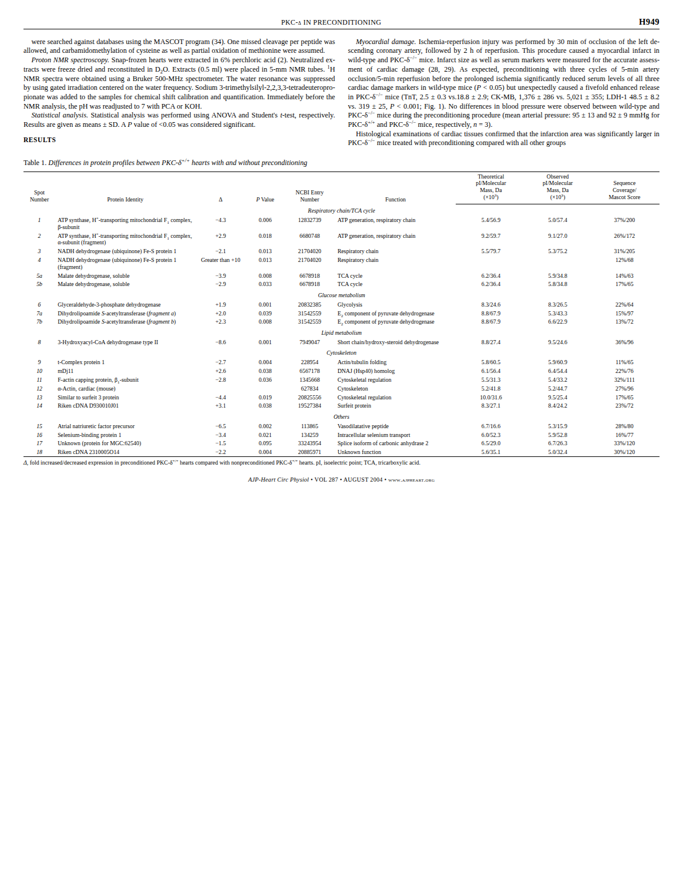PKC-δ IN PRECONDITIONING
H949
were searched against databases using the MASCOT program (34). One missed cleavage per peptide was allowed, and carbamidomethylation of cysteine as well as partial oxidation of methionine were assumed.
Proton NMR spectroscopy. Snap-frozen hearts were extracted in 6% perchloric acid (2). Neutralized extracts were freeze dried and reconstituted in D2O. Extracts (0.5 ml) were placed in 5-mm NMR tubes. 1H NMR spectra were obtained using a Bruker 500-MHz spectrometer. The water resonance was suppressed by using gated irradiation centered on the water frequency. Sodium 3-trimethylsilyl-2,2,3,3-tetradeuteropropionate was added to the samples for chemical shift calibration and quantification. Immediately before the NMR analysis, the pH was readjusted to 7 with PCA or KOH.
Statistical analysis. Statistical analysis was performed using ANOVA and Student's t-test, respectively. Results are given as means ± SD. A P value of <0.05 was considered significant.
RESULTS
Myocardial damage. Ischemia-reperfusion injury was performed by 30 min of occlusion of the left descending coronary artery, followed by 2 h of reperfusion. This procedure caused a myocardial infarct in wild-type and PKC-δ−/− mice. Infarct size as well as serum markers were measured for the accurate assessment of cardiac damage (28, 29). As expected, preconditioning with three cycles of 5-min artery occlusion/5-min reperfusion before the prolonged ischemia significantly reduced serum levels of all three cardiac damage markers in wild-type mice (P < 0.05) but unexpectedly caused a fivefold enhanced release in PKC-δ−/− mice (TnT, 2.5 ± 0.3 vs.18.8 ± 2.9; CK-MB, 1,376 ± 286 vs. 5,021 ± 355; LDH-1 48.5 ± 8.2 vs. 319 ± 25, P < 0.001; Fig. 1). No differences in blood pressure were observed between wild-type and PKC-δ−/− mice during the preconditioning procedure (mean arterial pressure: 95 ± 13 and 92 ± 9 mmHg for PKC-δ+/+ and PKC-δ−/− mice, respectively, n = 3).
Histological examinations of cardiac tissues confirmed that the infarction area was significantly larger in PKC-δ−/− mice treated with preconditioning compared with all other groups
Table 1. Differences in protein profiles between PKC-δ+/+ hearts with and without preconditioning
| Spot Number | Protein Identity | Δ | P Value | NCBI Entry Number | Function | Theoretical pI/Molecular Mass, Da (×10 3 ) | Observed pI/Molecular Mass, Da (×10 3 ) | Sequence Coverage/ Mascot Score |
| --- | --- | --- | --- | --- | --- | --- | --- | --- |
| Respiratory chain/TCA cycle |
| 1 | ATP synthase, H + -transporting mitochondrial F 1 complex, β-subunit | −4.3 | 0.006 | 12832739 | ATP generation, respiratory chain | 5.4/56.9 | 5.0/57.4 | 37%/200 |
| 2 | ATP synthase, H + -transporting mitochondrial F 1 complex, α-subunit (fragment) | +2.9 | 0.018 | 6680748 | ATP generation, respiratory chain | 9.2/59.7 | 9.1/27.0 | 26%/172 |
| 3 | NADH dehydrogenase (ubiquinone) Fe-S protein 1 | −2.1 | 0.013 | 21704020 | Respiratory chain | 5.5/79.7 | 5.3/75.2 | 31%/205 |
| 4 | NADH dehydrogenase (ubiquinone) Fe-S protein 1 (fragment) | Greater than +10 | 0.013 | 21704020 | Respiratory chain | | | 12%/68 |
| 5a | Malate dehydrogenase, soluble | −3.9 | 0.008 | 6678918 | TCA cycle | 6.2/36.4 | 5.9/34.8 | 14%/63 |
| 5b | Malate dehydrogenase, soluble | −2.9 | 0.033 | 6678918 | TCA cycle | 6.2/36.4 | 5.8/34.8 | 17%/65 |
| Glucose metabolism |
| 6 | Glyceraldehyde-3-phosphate dehydrogenase | +1.9 | 0.001 | 20832385 | Glycolysis | 8.3/24.6 | 8.3/26.5 | 22%/64 |
| 7a | Dihydrolipoamide S -acetyltransferase ( fragment a ) | +2.0 | 0.039 | 31542559 | E 2 component of pyruvate dehydrogenase | 8.8/67.9 | 5.3/43.3 | 15%/97 |
| 7b | Dihydrolipoamide S -acetyltransferase ( fragment b ) | +2.3 | 0.008 | 31542559 | E 2 component of pyruvate dehydrogenase | 8.8/67.9 | 6.6/22.9 | 13%/72 |
| Lipid metabolism |
| 8 | 3-Hydroxyacyl-CoA dehydrogenase type II | −8.6 | 0.001 | 7949047 | Short chain/hydroxy-steroid dehydrogenase | 8.8/27.4 | 9.5/24.6 | 36%/96 |
| Cytoskeleton |
| 9 | t-Complex protein 1 | −2.7 | 0.004 | 228954 | Actin/tubulin folding | 5.8/60.5 | 5.9/60.9 | 11%/65 |
| 10 | mDj11 | +2.6 | 0.038 | 6567178 | DNAJ (Hsp40) homolog | 6.1/56.4 | 6.4/54.4 | 22%/76 |
| 11 | F-actin capping protein, β 1 -subunit | −2.8 | 0.036 | 1345668 | Cytoskeletal regulation | 5.5/31.3 | 5.4/33.2 | 32%/111 |
| 12 | α-Actin, cardiac (mouse) | | | 627834 | Cytoskeleton | 5.2/41.8 | 5.2/44.7 | 27%/96 |
| 13 | Similar to surfeit 3 protein | −4.4 | 0.019 | 20825556 | Cytoskeletal regulation | 10.0/31.6 | 9.5/25.4 | 17%/65 |
| 14 | Riken cDNA D930010J01 | +3.1 | 0.038 | 19527384 | Surfeit protein | 8.3/27.1 | 8.4/24.2 | 23%/72 |
| Others |
| 15 | Atrial natriuretic factor precursor | −6.5 | 0.002 | 113865 | Vasodilatative peptide | 6.7/16.6 | 5.3/15.9 | 28%/80 |
| 16 | Selenium-binding protein 1 | −3.4 | 0.021 | 134259 | Intracellular selenium transport | 6.0/52.3 | 5.9/52.8 | 16%/77 |
| 17 | Unknown (protein for MGC:62540) | −1.5 | 0.095 | 33243954 | Splice isoform of carbonic anhydrase 2 | 6.5/29.0 | 6.7/26.3 | 33%/120 |
| 18 | Riken cDNA 2310005O14 | −2.2 | 0.004 | 20885971 | Unknown function | 5.6/35.1 | 5.0/32.4 | 30%/120 |
Δ, fold increased/decreased expression in preconditioned PKC-δ+/+ hearts compared with nonpreconditioned PKC-δ+/+ hearts. pI, isoelectric point; TCA, tricarboxylic acid.
AJP-Heart Circ Physiol • VOL 287 • AUGUST 2004 • www.ajpheart.org